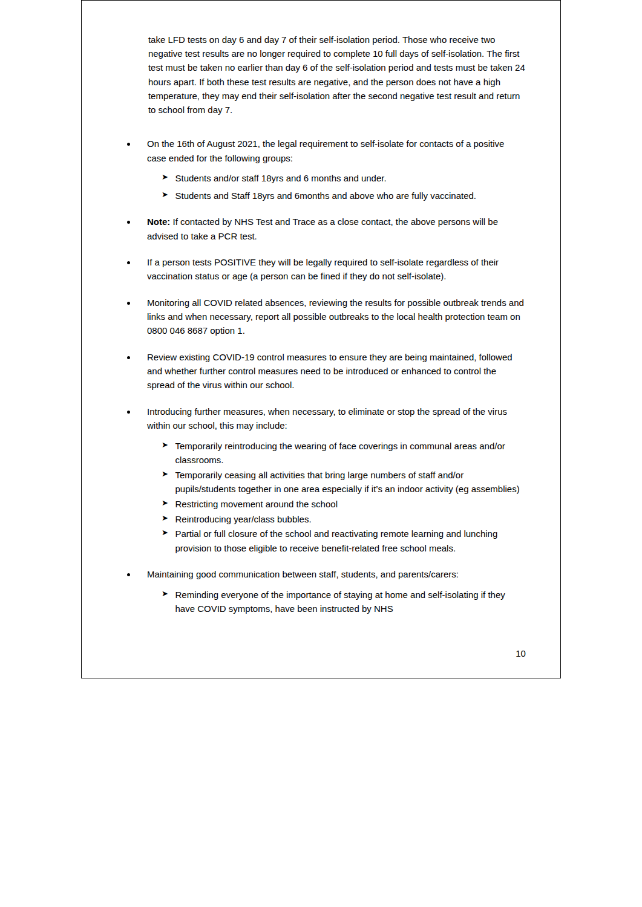take LFD tests on day 6 and day 7 of their self-isolation period. Those who receive two negative test results are no longer required to complete 10 full days of self-isolation. The first test must be taken no earlier than day 6 of the self-isolation period and tests must be taken 24 hours apart. If both these test results are negative, and the person does not have a high temperature, they may end their self-isolation after the second negative test result and return to school from day 7.
On the 16th of August 2021, the legal requirement to self-isolate for contacts of a positive case ended for the following groups:
Students and/or staff 18yrs and 6 months and under.
Students and Staff 18yrs and 6months and above who are fully vaccinated.
Note: If contacted by NHS Test and Trace as a close contact, the above persons will be advised to take a PCR test.
If a person tests POSITIVE they will be legally required to self-isolate regardless of their vaccination status or age (a person can be fined if they do not self-isolate).
Monitoring all COVID related absences, reviewing the results for possible outbreak trends and links and when necessary, report all possible outbreaks to the local health protection team on 0800 046 8687 option 1.
Review existing COVID-19 control measures to ensure they are being maintained, followed and whether further control measures need to be introduced or enhanced to control the spread of the virus within our school.
Introducing further measures, when necessary, to eliminate or stop the spread of the virus within our school, this may include:
Temporarily reintroducing the wearing of face coverings in communal areas and/or classrooms.
Temporarily ceasing all activities that bring large numbers of staff and/or pupils/students together in one area especially if it’s an indoor activity (eg assemblies)
Restricting movement around the school
Reintroducing year/class bubbles.
Partial or full closure of the school and reactivating remote learning and lunching provision to those eligible to receive benefit-related free school meals.
Maintaining good communication between staff, students, and parents/carers:
Reminding everyone of the importance of staying at home and self-isolating if they have COVID symptoms, have been instructed by NHS
10